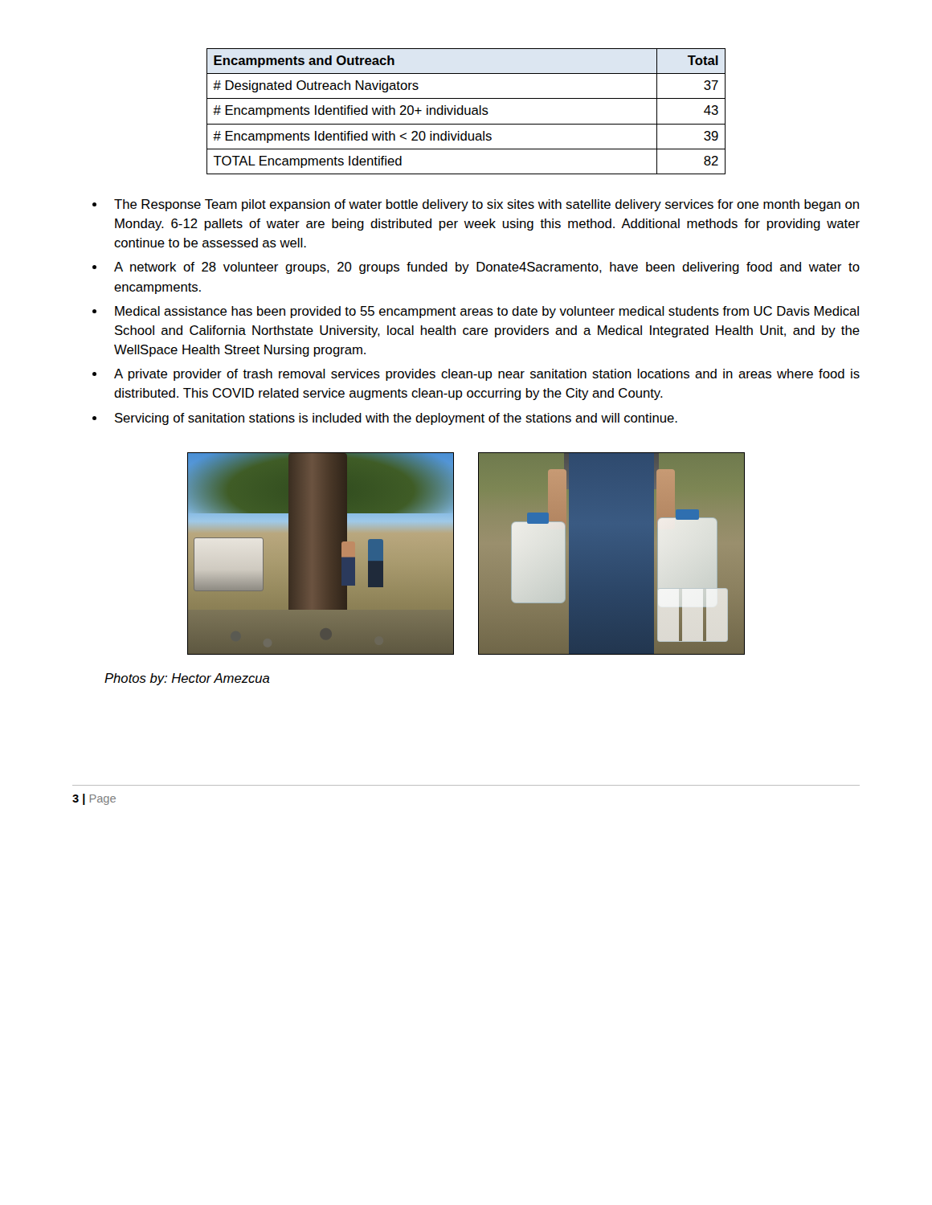| Encampments and Outreach | Total |
| --- | --- |
| # Designated Outreach Navigators | 37 |
| # Encampments Identified with 20+ individuals | 43 |
| # Encampments Identified with < 20 individuals | 39 |
| TOTAL Encampments Identified | 82 |
The Response Team pilot expansion of water bottle delivery to six sites with satellite delivery services for one month began on Monday. 6-12 pallets of water are being distributed per week using this method. Additional methods for providing water continue to be assessed as well.
A network of 28 volunteer groups, 20 groups funded by Donate4Sacramento, have been delivering food and water to encampments.
Medical assistance has been provided to 55 encampment areas to date by volunteer medical students from UC Davis Medical School and California Northstate University, local health care providers and a Medical Integrated Health Unit, and by the WellSpace Health Street Nursing program.
A private provider of trash removal services provides clean-up near sanitation station locations and in areas where food is distributed. This COVID related service augments clean-up occurring by the City and County.
Servicing of sanitation stations is included with the deployment of the stations and will continue.
Photos by: Hector Amezcua
3 | Page